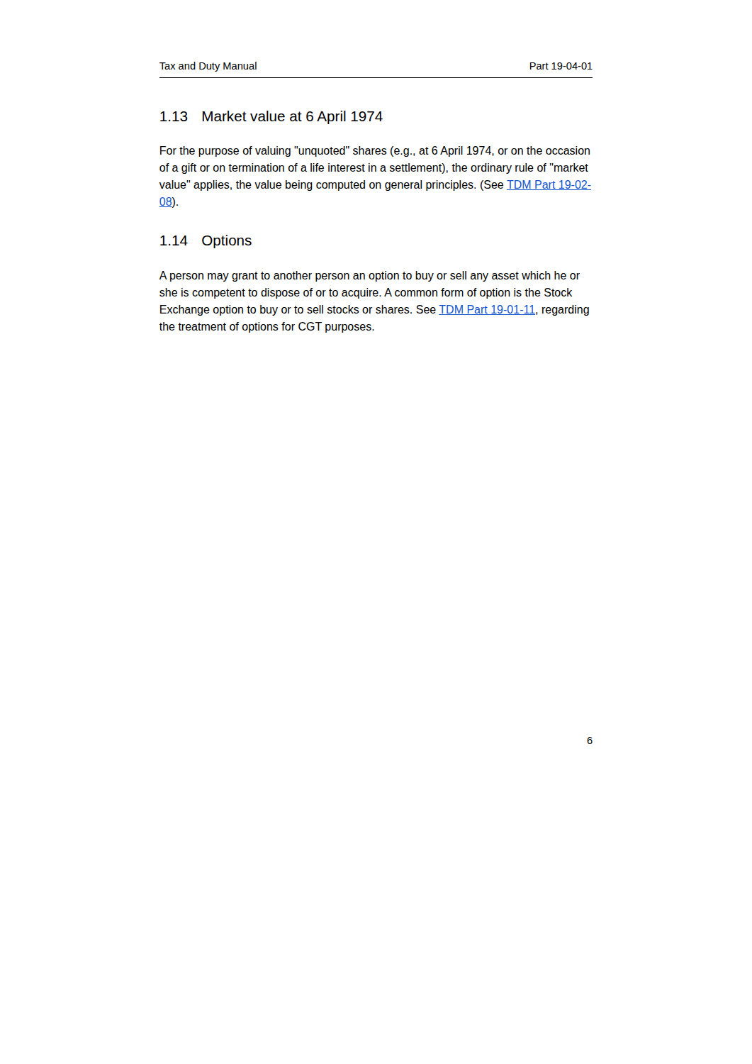Tax and Duty Manual
Part 19-04-01
1.13 Market value at 6 April 1974
For the purpose of valuing "unquoted" shares (e.g., at 6 April 1974, or on the occasion of a gift or on termination of a life interest in a settlement), the ordinary rule of "market value" applies, the value being computed on general principles. (See TDM Part 19-02-08).
1.14 Options
A person may grant to another person an option to buy or sell any asset which he or she is competent to dispose of or to acquire. A common form of option is the Stock Exchange option to buy or to sell stocks or shares. See TDM Part 19-01-11, regarding the treatment of options for CGT purposes.
6